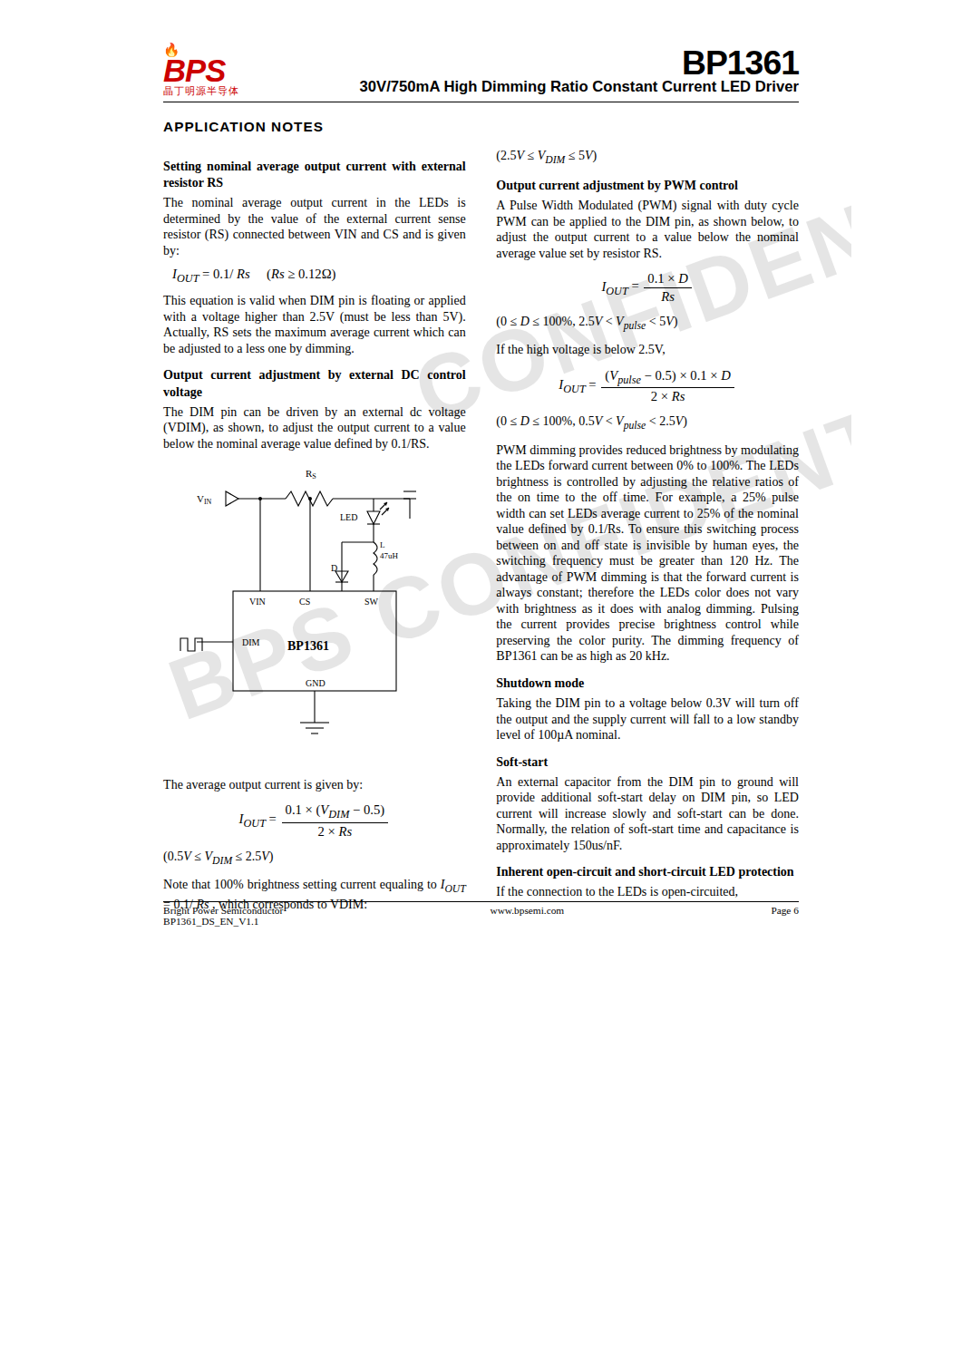🔥
BPS
晶丁明源半导体
BP1361
30V/750mA High Dimming Ratio Constant Current LED Driver
BPS CONFIDENTIAL CONFIDENTIAL
APPLICATION NOTES
Setting nominal average output current with external resistor RS
The nominal average output current in the LEDs is determined by the value of the external current sense resistor (RS) connected between VIN and CS and is given by:
IOUT = 0.1/ Rs (Rs ≥ 0.12Ω)
This equation is valid when DIM pin is floating or applied with a voltage higher than 2.5V (must be less than 5V). Actually, RS sets the maximum average current which can be adjusted to a less one by dimming.
Output current adjustment by external DC control voltage
The DIM pin can be driven by an external dc voltage (VDIM), as shown, to adjust the output current to a value below the nominal average value defined by 0.1/RS.
RS VIN LED L 47uH D VIN CS SW DIM GND BP1361
The average output current is given by:
IOUT = 0.1 × (VDIM − 0.5) 2 × Rs
(0.5V ≤ VDIM ≤ 2.5V)
Note that 100% brightness setting current equaling to IOUT = 0.1/ Rs , which corresponds to VDIM:
(2.5V ≤ VDIM ≤ 5V)
Output current adjustment by PWM control
A Pulse Width Modulated (PWM) signal with duty cycle PWM can be applied to the DIM pin, as shown below, to adjust the output current to a value below the nominal average value set by resistor RS.
IOUT = 0.1 × D Rs
(0 ≤ D ≤ 100%, 2.5V < Vpulse < 5V)
If the high voltage is below 2.5V,
IOUT = (Vpulse − 0.5) × 0.1 × D 2 × Rs
(0 ≤ D ≤ 100%, 0.5V < Vpulse < 2.5V)
PWM dimming provides reduced brightness by modulating the LEDs forward current between 0% to 100%. The LEDs brightness is controlled by adjusting the relative ratios of the on time to the off time. For example, a 25% pulse width can set LEDs average current to 25% of the nominal value defined by 0.1/Rs. To ensure this switching process between on and off state is invisible by human eyes, the switching frequency must be greater than 120 Hz. The advantage of PWM dimming is that the forward current is always constant; therefore the LEDs color does not vary with brightness as it does with analog dimming. Pulsing the current provides precise brightness control while preserving the color purity. The dimming frequency of BP1361 can be as high as 20 kHz.
Shutdown mode
Taking the DIM pin to a voltage below 0.3V will turn off the output and the supply current will fall to a low standby level of 100µA nominal.
Soft-start
An external capacitor from the DIM pin to ground will provide additional soft-start delay on DIM pin, so LED current will increase slowly and soft-start can be done. Normally, the relation of soft-start time and capacitance is approximately 150us/nF.
Inherent open-circuit and short-circuit LED protection
If the connection to the LEDs is open-circuited,
Bright Power Semiconductor
BP1361_DS_EN_V1.1
www.bpsemi.com
Page 6